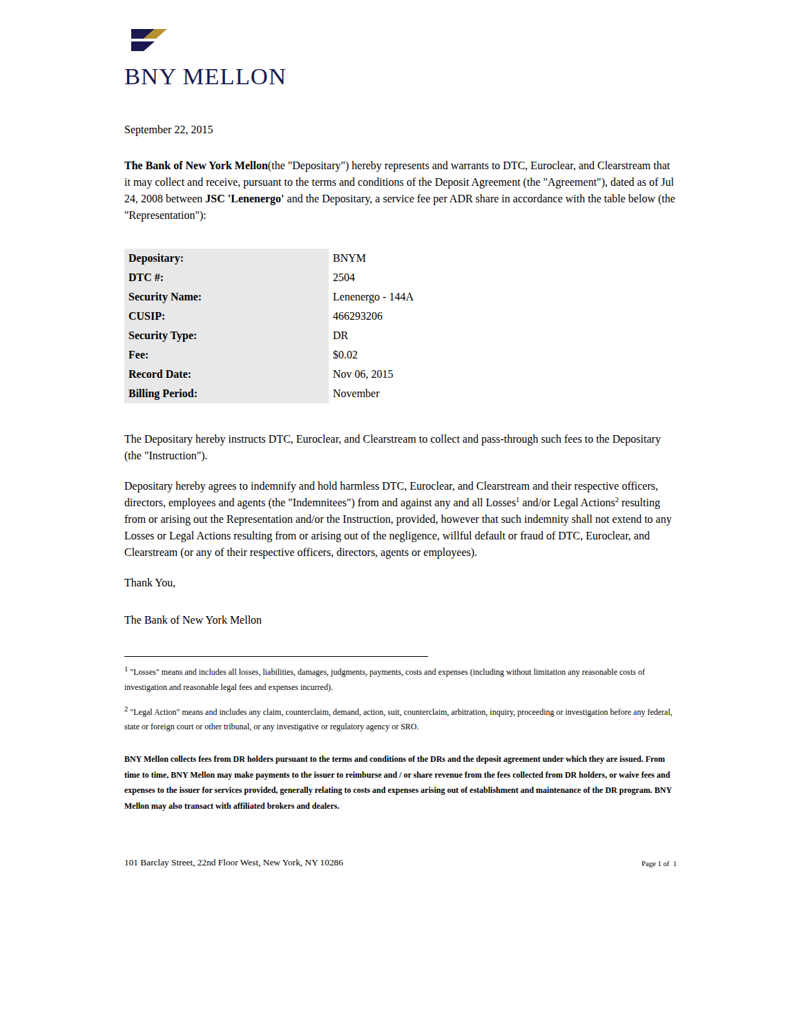BNY MELLON
September 22, 2015
The Bank of New York Mellon(the "Depositary") hereby represents and warrants to DTC, Euroclear, and Clearstream that it may collect and receive, pursuant to the terms and conditions of the Deposit Agreement (the "Agreement"), dated as of Jul 24, 2008 between JSC 'Lenenergo' and the Depositary, a service fee per ADR share in accordance with the table below (the "Representation"):
| Depositary: | BNYM |
| DTC #: | 2504 |
| Security Name: | Lenenergo - 144A |
| CUSIP: | 466293206 |
| Security Type: | DR |
| Fee: | $0.02 |
| Record Date: | Nov 06, 2015 |
| Billing Period: | November |
The Depositary hereby instructs DTC, Euroclear, and Clearstream to collect and pass-through such fees to the Depositary (the "Instruction").
Depositary hereby agrees to indemnify and hold harmless DTC, Euroclear, and Clearstream and their respective officers, directors, employees and agents (the "Indemnitees") from and against any and all Losses1 and/or Legal Actions2 resulting from or arising out the Representation and/or the Instruction, provided, however that such indemnity shall not extend to any Losses or Legal Actions resulting from or arising out of the negligence, willful default or fraud of DTC, Euroclear, and Clearstream (or any of their respective officers, directors, agents or employees).
Thank You,
The Bank of New York Mellon
1 "Losses" means and includes all losses, liabilities, damages, judgments, payments, costs and expenses (including without limitation any reasonable costs of investigation and reasonable legal fees and expenses incurred).
2 "Legal Action" means and includes any claim, counterclaim, demand, action, suit, counterclaim, arbitration, inquiry, proceeding or investigation before any federal, state or foreign court or other tribunal, or any investigative or regulatory agency or SRO.
BNY Mellon collects fees from DR holders pursuant to the terms and conditions of the DRs and the deposit agreement under which they are issued. From time to time, BNY Mellon may make payments to the issuer to reimburse and / or share revenue from the fees collected from DR holders, or waive fees and expenses to the issuer for services provided, generally relating to costs and expenses arising out of establishment and maintenance of the DR program. BNY Mellon may also transact with affiliated brokers and dealers.
101 Barclay Street, 22nd Floor West, New York, NY 10286 Page 1 of 1